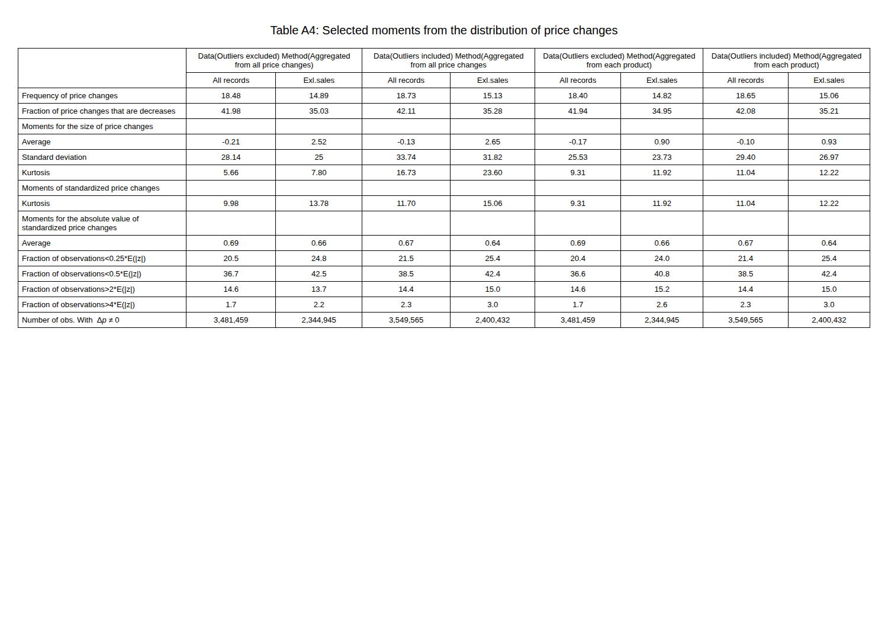Table A4: Selected moments from the distribution of price changes
| | Data(Outliers excluded) Method(Aggregated from all price changes) | Data(Outliers included) Method(Aggregated from all price changes | Data(Outliers excluded) Method(Aggregated from each product) | Data(Outliers included) Method(Aggregated from each product) |
| --- | --- | --- | --- | --- |
| All records | Exl.sales | All records | Exl.sales | All records | Exl.sales | All records | Exl.sales |
| Frequency of price changes | 18.48 | 14.89 | 18.73 | 15.13 | 18.40 | 14.82 | 18.65 | 15.06 |
| Fraction of price changes that are decreases | 41.98 | 35.03 | 42.11 | 35.28 | 41.94 | 34.95 | 42.08 | 35.21 |
| Moments for the size of price changes | | | | | | | | |
| Average | -0.21 | 2.52 | -0.13 | 2.65 | -0.17 | 0.90 | -0.10 | 0.93 |
| Standard deviation | 28.14 | 25 | 33.74 | 31.82 | 25.53 | 23.73 | 29.40 | 26.97 |
| Kurtosis | 5.66 | 7.80 | 16.73 | 23.60 | 9.31 | 11.92 | 11.04 | 12.22 |
| Moments of standardized price changes | | | | | | | | |
| Kurtosis | 9.98 | 13.78 | 11.70 | 15.06 | 9.31 | 11.92 | 11.04 | 12.22 |
| Moments for the absolute value of standardized price changes | | | | | | | | |
| Average | 0.69 | 0.66 | 0.67 | 0.64 | 0.69 | 0.66 | 0.67 | 0.64 |
| Fraction of observations<0.25*E(/z/) | 20.5 | 24.8 | 21.5 | 25.4 | 20.4 | 24.0 | 21.4 | 25.4 |
| Fraction of observations<0.5*E(/z/) | 36.7 | 42.5 | 38.5 | 42.4 | 36.6 | 40.8 | 38.5 | 42.4 |
| Fraction of observations>2*E(/z/) | 14.6 | 13.7 | 14.4 | 15.0 | 14.6 | 15.2 | 14.4 | 15.0 |
| Fraction of observations>4*E(/z/) | 1.7 | 2.2 | 2.3 | 3.0 | 1.7 | 2.6 | 2.3 | 3.0 |
| Number of obs. With Δ p ≠ 0 | 3,481,459 | 2,344,945 | 3,549,565 | 2,400,432 | 3,481,459 | 2,344,945 | 3,549,565 | 2,400,432 |